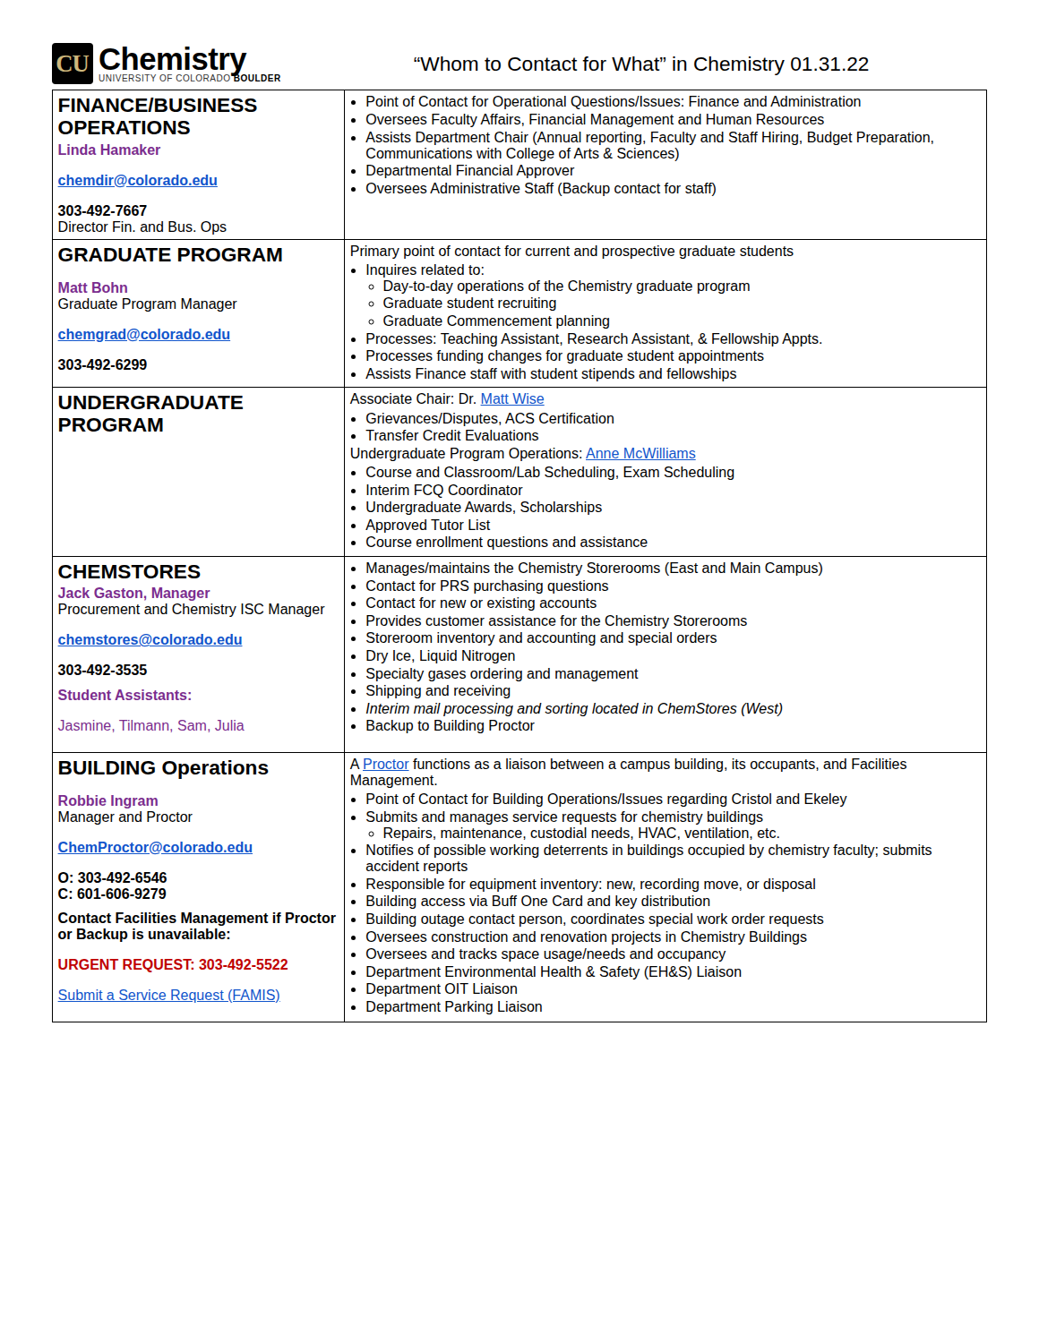CU
Chemistry
UNIVERSITY OF COLORADO BOULDER
“Whom to Contact for What” in Chemistry 01.31.22
| FINANCE/BUSINESS OPERATIONS Linda Hamaker chemdir@colorado.edu 303-492-7667 Director Fin. and Bus. Ops | Point of Contact for Operational Questions/Issues: Finance and Administration Oversees Faculty Affairs, Financial Management and Human Resources Assists Department Chair (Annual reporting, Faculty and Staff Hiring, Budget Preparation, Communications with College of Arts & Sciences) Departmental Financial Approver Oversees Administrative Staff (Backup contact for staff) |
| GRADUATE PROGRAM Matt Bohn Graduate Program Manager chemgrad@colorado.edu 303-492-6299 | Primary point of contact for current and prospective graduate students Inquires related to: Day-to-day operations of the Chemistry graduate program Graduate student recruiting Graduate Commencement planning Processes: Teaching Assistant, Research Assistant, & Fellowship Appts. Processes funding changes for graduate student appointments Assists Finance staff with student stipends and fellowships |
| UNDERGRADUATE PROGRAM | Associate Chair: Dr. Matt Wise Grievances/Disputes, ACS Certification Transfer Credit Evaluations Undergraduate Program Operations: Anne McWilliams Course and Classroom/Lab Scheduling, Exam Scheduling Interim FCQ Coordinator Undergraduate Awards, Scholarships Approved Tutor List Course enrollment questions and assistance |
| CHEMSTORES Jack Gaston, Manager Procurement and Chemistry ISC Manager chemstores@colorado.edu 303-492-3535 Student Assistants: Jasmine, Tilmann, Sam, Julia | Manages/maintains the Chemistry Storerooms (East and Main Campus) Contact for PRS purchasing questions Contact for new or existing accounts Provides customer assistance for the Chemistry Storerooms Storeroom inventory and accounting and special orders Dry Ice, Liquid Nitrogen Specialty gases ordering and management Shipping and receiving Interim mail processing and sorting located in ChemStores (West) Backup to Building Proctor |
| BUILDING Operations Robbie Ingram Manager and Proctor ChemProctor@colorado.edu O: 303-492-6546 C: 601-606-9279 Contact Facilities Management if Proctor or Backup is unavailable: URGENT REQUEST: 303-492-5522 Submit a Service Request (FAMIS) | A Proctor functions as a liaison between a campus building, its occupants, and Facilities Management. Point of Contact for Building Operations/Issues regarding Cristol and Ekeley Submits and manages service requests for chemistry buildings Repairs, maintenance, custodial needs, HVAC, ventilation, etc. Notifies of possible working deterrents in buildings occupied by chemistry faculty; submits accident reports Responsible for equipment inventory: new, recording move, or disposal Building access via Buff One Card and key distribution Building outage contact person, coordinates special work order requests Oversees construction and renovation projects in Chemistry Buildings Oversees and tracks space usage/needs and occupancy Department Environmental Health & Safety (EH&S) Liaison Department OIT Liaison Department Parking Liaison |